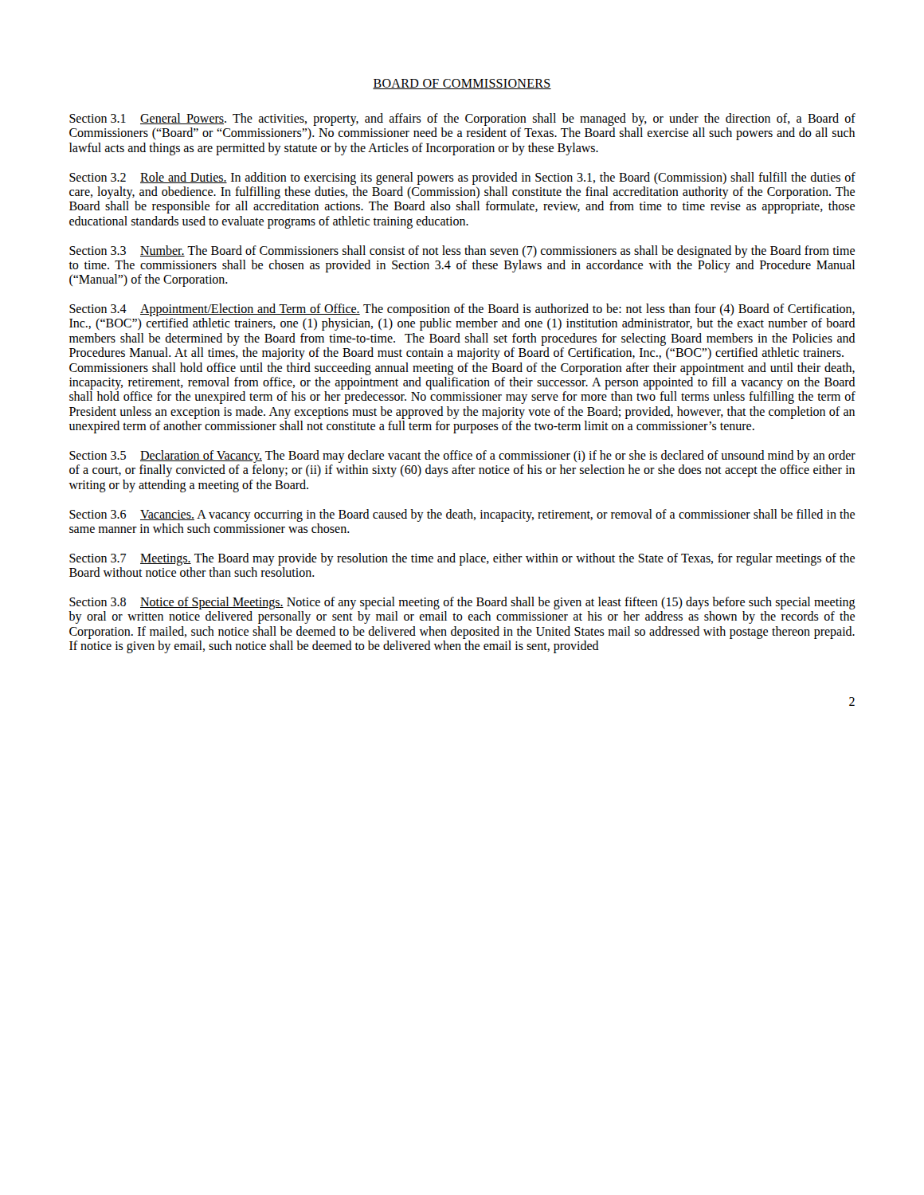BOARD OF COMMISSIONERS
Section 3.1 General Powers. The activities, property, and affairs of the Corporation shall be managed by, or under the direction of, a Board of Commissioners (“Board” or “Commissioners”). No commissioner need be a resident of Texas. The Board shall exercise all such powers and do all such lawful acts and things as are permitted by statute or by the Articles of Incorporation or by these Bylaws.
Section 3.2 Role and Duties. In addition to exercising its general powers as provided in Section 3.1, the Board (Commission) shall fulfill the duties of care, loyalty, and obedience. In fulfilling these duties, the Board (Commission) shall constitute the final accreditation authority of the Corporation. The Board shall be responsible for all accreditation actions. The Board also shall formulate, review, and from time to time revise as appropriate, those educational standards used to evaluate programs of athletic training education.
Section 3.3 Number. The Board of Commissioners shall consist of not less than seven (7) commissioners as shall be designated by the Board from time to time. The commissioners shall be chosen as provided in Section 3.4 of these Bylaws and in accordance with the Policy and Procedure Manual (“Manual”) of the Corporation.
Section 3.4 Appointment/Election and Term of Office. The composition of the Board is authorized to be: not less than four (4) Board of Certification, Inc., (“BOC”) certified athletic trainers, one (1) physician, (1) one public member and one (1) institution administrator, but the exact number of board members shall be determined by the Board from time-to-time. The Board shall set forth procedures for selecting Board members in the Policies and Procedures Manual. At all times, the majority of the Board must contain a majority of Board of Certification, Inc., (“BOC”) certified athletic trainers. Commissioners shall hold office until the third succeeding annual meeting of the Board of the Corporation after their appointment and until their death, incapacity, retirement, removal from office, or the appointment and qualification of their successor. A person appointed to fill a vacancy on the Board shall hold office for the unexpired term of his or her predecessor. No commissioner may serve for more than two full terms unless fulfilling the term of President unless an exception is made. Any exceptions must be approved by the majority vote of the Board; provided, however, that the completion of an unexpired term of another commissioner shall not constitute a full term for purposes of the two-term limit on a commissioner’s tenure.
Section 3.5 Declaration of Vacancy. The Board may declare vacant the office of a commissioner (i) if he or she is declared of unsound mind by an order of a court, or finally convicted of a felony; or (ii) if within sixty (60) days after notice of his or her selection he or she does not accept the office either in writing or by attending a meeting of the Board.
Section 3.6 Vacancies. A vacancy occurring in the Board caused by the death, incapacity, retirement, or removal of a commissioner shall be filled in the same manner in which such commissioner was chosen.
Section 3.7 Meetings. The Board may provide by resolution the time and place, either within or without the State of Texas, for regular meetings of the Board without notice other than such resolution.
Section 3.8 Notice of Special Meetings. Notice of any special meeting of the Board shall be given at least fifteen (15) days before such special meeting by oral or written notice delivered personally or sent by mail or email to each commissioner at his or her address as shown by the records of the Corporation. If mailed, such notice shall be deemed to be delivered when deposited in the United States mail so addressed with postage thereon prepaid. If notice is given by email, such notice shall be deemed to be delivered when the email is sent, provided
2